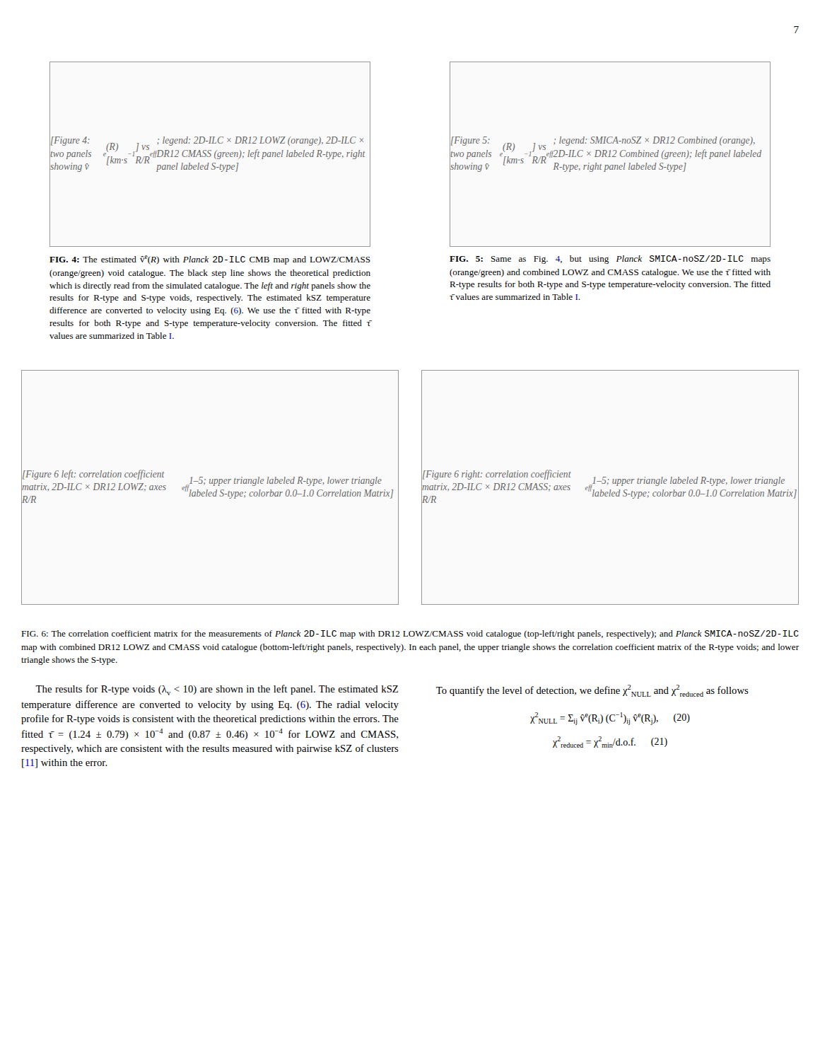7
[Figure 4: two panels showing v̂e(R) [km·s−1] vs R/Reff; legend: 2D-ILC × DR12 LOWZ (orange), 2D-ILC × DR12 CMASS (green); left panel labeled R-type, right panel labeled S-type]
FIG. 4: The estimated v̂e(R) with Planck 2D-ILC CMB map and LOWZ/CMASS (orange/green) void catalogue. The black step line shows the theoretical prediction which is directly read from the simulated catalogue. The left and right panels show the results for R-type and S-type voids, respectively. The estimated kSZ temperature difference are converted to velocity using Eq. (6). We use the τ̄ fitted with R-type results for both R-type and S-type temperature-velocity conversion. The fitted τ̄ values are summarized in Table I.
[Figure 5: two panels showing v̂e(R) [km·s−1] vs R/Reff; legend: SMICA-noSZ × DR12 Combined (orange), 2D-ILC × DR12 Combined (green); left panel labeled R-type, right panel labeled S-type]
FIG. 5: Same as Fig. 4, but using Planck SMICA-noSZ/2D-ILC maps (orange/green) and combined LOWZ and CMASS catalogue. We use the τ̄ fitted with R-type results for both R-type and S-type temperature-velocity conversion. The fitted τ̄ values are summarized in Table I.
[Figure 6 left: correlation coefficient matrix, 2D-ILC × DR12 LOWZ; axes R/Reff 1–5; upper triangle labeled R-type, lower triangle labeled S-type; colorbar 0.0–1.0 Correlation Matrix]
[Figure 6 right: correlation coefficient matrix, 2D-ILC × DR12 CMASS; axes R/Reff 1–5; upper triangle labeled R-type, lower triangle labeled S-type; colorbar 0.0–1.0 Correlation Matrix]
FIG. 6: The correlation coefficient matrix for the measurements of Planck 2D-ILC map with DR12 LOWZ/CMASS void catalogue (top-left/right panels, respectively); and Planck SMICA-noSZ/2D-ILC map with combined DR12 LOWZ and CMASS void catalogue (bottom-left/right panels, respectively). In each panel, the upper triangle shows the correlation coefficient matrix of the R-type voids; and lower triangle shows the S-type.
The results for R-type voids (λv < 10) are shown in the left panel. The estimated kSZ temperature difference are converted to velocity by using Eq. (6). The radial velocity profile for R-type voids is consistent with the theoretical predictions within the errors. The fitted τ̄ = (1.24 ± 0.79) × 10−4 and (0.87 ± 0.46) × 10−4 for LOWZ and CMASS, respectively, which are consistent with the results measured with pairwise kSZ of clusters [11] within the error.
To quantify the level of detection, we define χ2NULL and χ2reduced as follows
χ2NULL = Σij v̂e(Ri) (C−1)ij v̂e(Rj), (20)
χ2reduced = χ2min/d.o.f. (21)